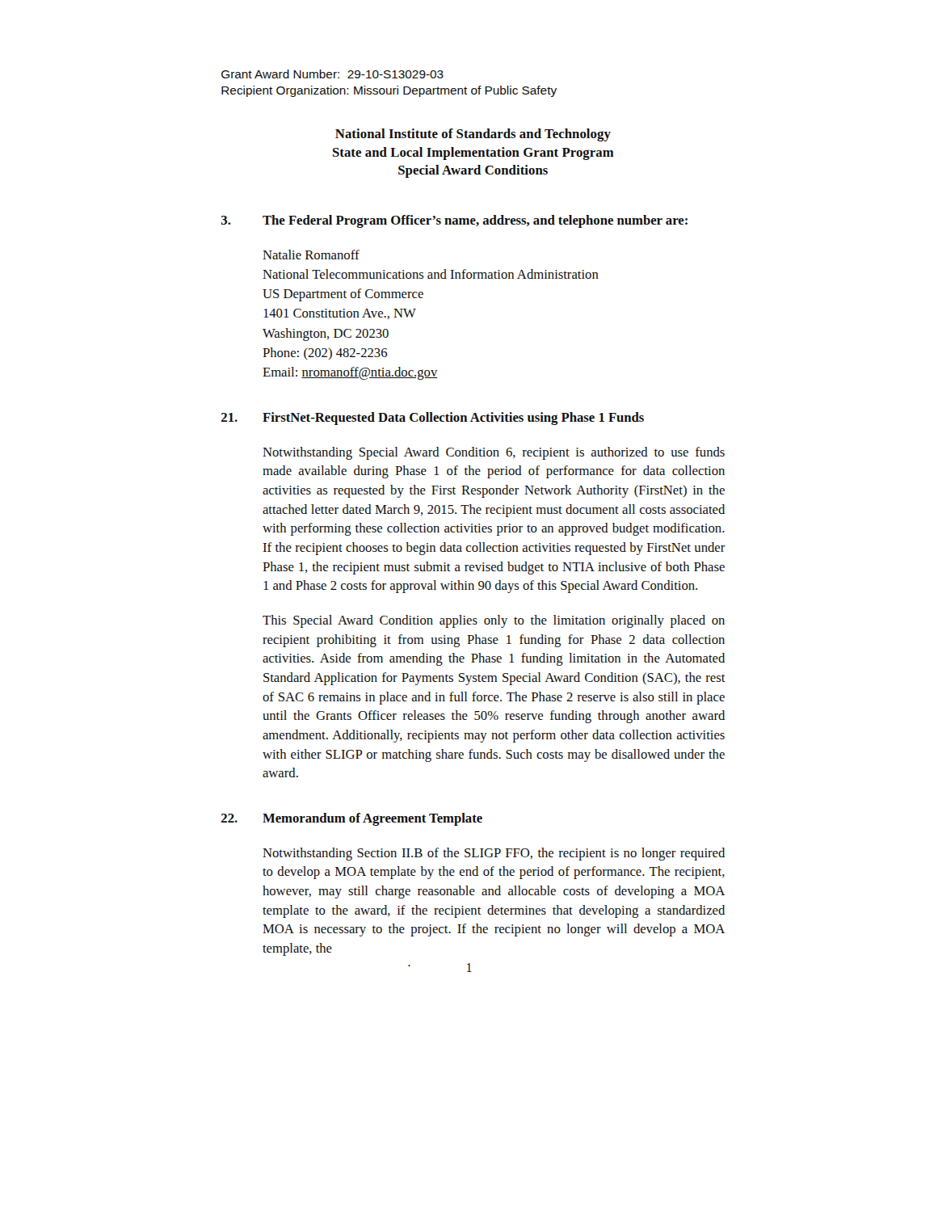Grant Award Number: 29-10-S13029-03
Recipient Organization: Missouri Department of Public Safety
National Institute of Standards and Technology
State and Local Implementation Grant Program
Special Award Conditions
3.
The Federal Program Officer’s name, address, and telephone number are:
Natalie Romanoff
National Telecommunications and Information Administration
US Department of Commerce
1401 Constitution Ave., NW
Washington, DC 20230
Phone: (202) 482-2236
Email: nromanoff@ntia.doc.gov
21.
FirstNet-Requested Data Collection Activities using Phase 1 Funds
Notwithstanding Special Award Condition 6, recipient is authorized to use funds made available during Phase 1 of the period of performance for data collection activities as requested by the First Responder Network Authority (FirstNet) in the attached letter dated March 9, 2015. The recipient must document all costs associated with performing these collection activities prior to an approved budget modification. If the recipient chooses to begin data collection activities requested by FirstNet under Phase 1, the recipient must submit a revised budget to NTIA inclusive of both Phase 1 and Phase 2 costs for approval within 90 days of this Special Award Condition.
This Special Award Condition applies only to the limitation originally placed on recipient prohibiting it from using Phase 1 funding for Phase 2 data collection activities. Aside from amending the Phase 1 funding limitation in the Automated Standard Application for Payments System Special Award Condition (SAC), the rest of SAC 6 remains in place and in full force. The Phase 2 reserve is also still in place until the Grants Officer releases the 50% reserve funding through another award amendment. Additionally, recipients may not perform other data collection activities with either SLIGP or matching share funds. Such costs may be disallowed under the award.
22.
Memorandum of Agreement Template
Notwithstanding Section II.B of the SLIGP FFO, the recipient is no longer required to develop a MOA template by the end of the period of performance. The recipient, however, may still charge reasonable and allocable costs of developing a MOA template to the award, if the recipient determines that developing a standardized MOA is necessary to the project. If the recipient no longer will develop a MOA template, the
· 1